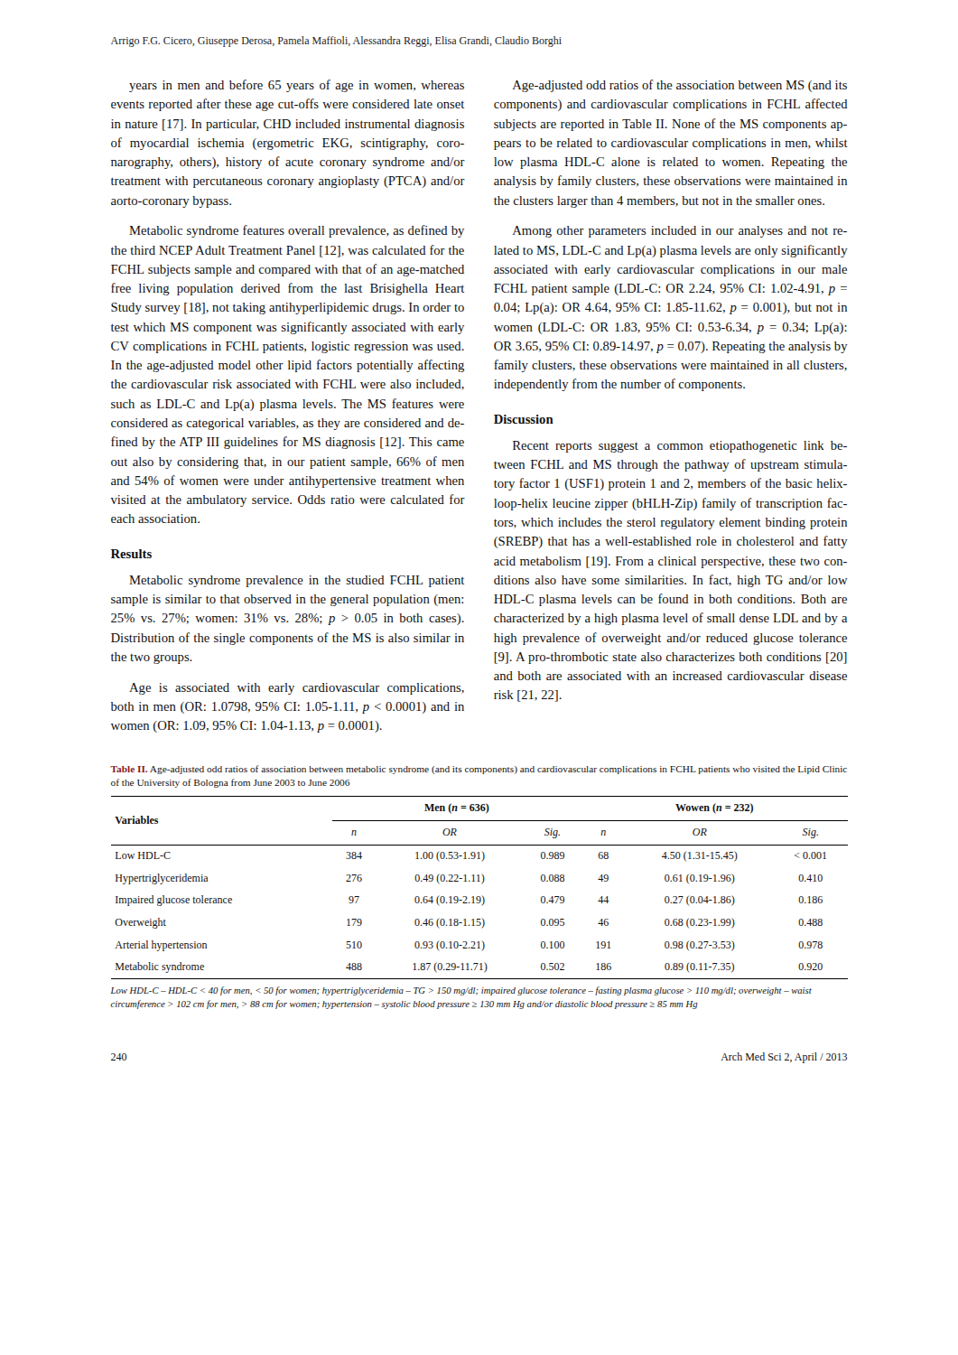Arrigo F.G. Cicero, Giuseppe Derosa, Pamela Maffioli, Alessandra Reggi, Elisa Grandi, Claudio Borghi
years in men and before 65 years of age in women, whereas events reported after these age cut-offs were considered late onset in nature [17]. In particular, CHD included instrumental diagnosis of myocardial ischemia (ergometric EKG, scintigraphy, coronarography, others), history of acute coronary syndrome and/or treatment with percutaneous coronary angioplasty (PTCA) and/or aorto-coronary bypass.
Metabolic syndrome features overall prevalence, as defined by the third NCEP Adult Treatment Panel [12], was calculated for the FCHL subjects sample and compared with that of an age-matched free living population derived from the last Brisighella Heart Study survey [18], not taking antihyperlipidemic drugs. In order to test which MS component was significantly associated with early CV complications in FCHL patients, logistic regression was used. In the age-adjusted model other lipid factors potentially affecting the cardiovascular risk associated with FCHL were also included, such as LDL-C and Lp(a) plasma levels. The MS features were considered as categorical variables, as they are considered and defined by the ATP III guidelines for MS diagnosis [12]. This came out also by considering that, in our patient sample, 66% of men and 54% of women were under antihypertensive treatment when visited at the ambulatory service. Odds ratio were calculated for each association.
Results
Metabolic syndrome prevalence in the studied FCHL patient sample is similar to that observed in the general population (men: 25% vs. 27%; women: 31% vs. 28%; p > 0.05 in both cases). Distribution of the single components of the MS is also similar in the two groups.
Age is associated with early cardiovascular complications, both in men (OR: 1.0798, 95% CI: 1.05-1.11, p < 0.0001) and in women (OR: 1.09, 95% CI: 1.04-1.13, p = 0.0001).
Age-adjusted odd ratios of the association between MS (and its components) and cardiovascular complications in FCHL affected subjects are reported in Table II. None of the MS components appears to be related to cardiovascular complications in men, whilst low plasma HDL-C alone is related to women. Repeating the analysis by family clusters, these observations were maintained in the clusters larger than 4 members, but not in the smaller ones.
Among other parameters included in our analyses and not related to MS, LDL-C and Lp(a) plasma levels are only significantly associated with early cardiovascular complications in our male FCHL patient sample (LDL-C: OR 2.24, 95% CI: 1.02-4.91, p = 0.04; Lp(a): OR 4.64, 95% CI: 1.85-11.62, p = 0.001), but not in women (LDL-C: OR 1.83, 95% CI: 0.53-6.34, p = 0.34; Lp(a): OR 3.65, 95% CI: 0.89-14.97, p = 0.07). Repeating the analysis by family clusters, these observations were maintained in all clusters, independently from the number of components.
Discussion
Recent reports suggest a common etiopathogenetic link between FCHL and MS through the pathway of upstream stimulatory factor 1 (USF1) protein 1 and 2, members of the basic helix-loop-helix leucine zipper (bHLH-Zip) family of transcription factors, which includes the sterol regulatory element binding protein (SREBP) that has a well-established role in cholesterol and fatty acid metabolism [19]. From a clinical perspective, these two conditions also have some similarities. In fact, high TG and/or low HDL-C plasma levels can be found in both conditions. Both are characterized by a high plasma level of small dense LDL and by a high prevalence of overweight and/or reduced glucose tolerance [9]. A pro-thrombotic state also characterizes both conditions [20] and both are associated with an increased cardiovascular disease risk [21, 22].
Table II. Age-adjusted odd ratios of association between metabolic syndrome (and its components) and cardiovascular complications in FCHL patients who visited the Lipid Clinic of the University of Bologna from June 2003 to June 2006
| Variables | Men ( n = 636) | Wowen ( n = 232) |
| --- | --- | --- |
| n | OR | Sig. | n | OR | Sig. |
| Low HDL-C | 384 | 1.00 (0.53-1.91) | 0.989 | 68 | 4.50 (1.31-15.45) | < 0.001 |
| Hypertriglyceridemia | 276 | 0.49 (0.22-1.11) | 0.088 | 49 | 0.61 (0.19-1.96) | 0.410 |
| Impaired glucose tolerance | 97 | 0.64 (0.19-2.19) | 0.479 | 44 | 0.27 (0.04-1.86) | 0.186 |
| Overweight | 179 | 0.46 (0.18-1.15) | 0.095 | 46 | 0.68 (0.23-1.99) | 0.488 |
| Arterial hypertension | 510 | 0.93 (0.10-2.21) | 0.100 | 191 | 0.98 (0.27-3.53) | 0.978 |
| Metabolic syndrome | 488 | 1.87 (0.29-11.71) | 0.502 | 186 | 0.89 (0.11-7.35) | 0.920 |
Low HDL-C – HDL-C < 40 for men, < 50 for women; hypertriglyceridemia – TG > 150 mg/dl; impaired glucose tolerance – fasting plasma glucose > 110 mg/dl; overweight – waist circumference > 102 cm for men, > 88 cm for women; hypertension – systolic blood pressure ≥ 130 mm Hg and/or diastolic blood pressure ≥ 85 mm Hg
240 Arch Med Sci 2, April / 2013